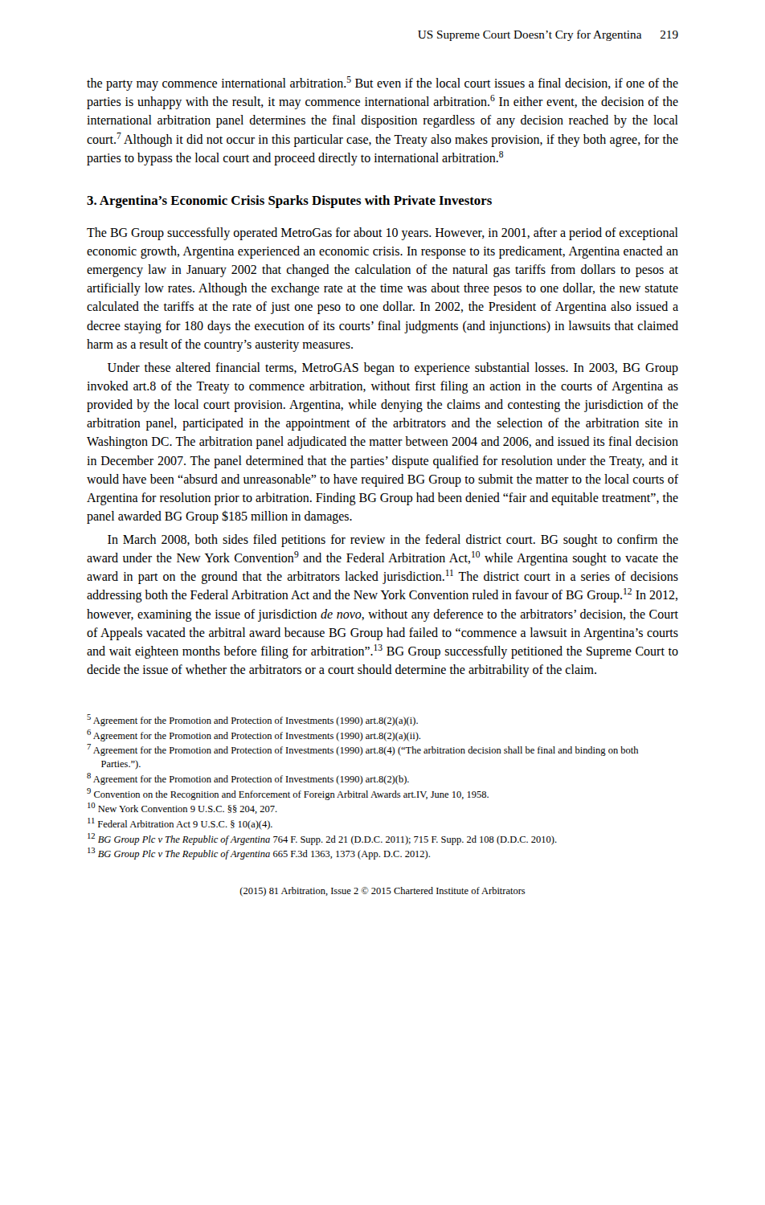US Supreme Court Doesn’t Cry for Argentina219
the party may commence international arbitration.5 But even if the local court issues a final decision, if one of the parties is unhappy with the result, it may commence international arbitration.6 In either event, the decision of the international arbitration panel determines the final disposition regardless of any decision reached by the local court.7 Although it did not occur in this particular case, the Treaty also makes provision, if they both agree, for the parties to bypass the local court and proceed directly to international arbitration.8
3. Argentina’s Economic Crisis Sparks Disputes with Private Investors
The BG Group successfully operated MetroGas for about 10 years. However, in 2001, after a period of exceptional economic growth, Argentina experienced an economic crisis. In response to its predicament, Argentina enacted an emergency law in January 2002 that changed the calculation of the natural gas tariffs from dollars to pesos at artificially low rates. Although the exchange rate at the time was about three pesos to one dollar, the new statute calculated the tariffs at the rate of just one peso to one dollar. In 2002, the President of Argentina also issued a decree staying for 180 days the execution of its courts’ final judgments (and injunctions) in lawsuits that claimed harm as a result of the country’s austerity measures.
Under these altered financial terms, MetroGAS began to experience substantial losses. In 2003, BG Group invoked art.8 of the Treaty to commence arbitration, without first filing an action in the courts of Argentina as provided by the local court provision. Argentina, while denying the claims and contesting the jurisdiction of the arbitration panel, participated in the appointment of the arbitrators and the selection of the arbitration site in Washington DC. The arbitration panel adjudicated the matter between 2004 and 2006, and issued its final decision in December 2007. The panel determined that the parties’ dispute qualified for resolution under the Treaty, and it would have been “absurd and unreasonable” to have required BG Group to submit the matter to the local courts of Argentina for resolution prior to arbitration. Finding BG Group had been denied “fair and equitable treatment”, the panel awarded BG Group $185 million in damages.
In March 2008, both sides filed petitions for review in the federal district court. BG sought to confirm the award under the New York Convention9 and the Federal Arbitration Act,10 while Argentina sought to vacate the award in part on the ground that the arbitrators lacked jurisdiction.11 The district court in a series of decisions addressing both the Federal Arbitration Act and the New York Convention ruled in favour of BG Group.12 In 2012, however, examining the issue of jurisdiction de novo, without any deference to the arbitrators’ decision, the Court of Appeals vacated the arbitral award because BG Group had failed to “commence a lawsuit in Argentina’s courts and wait eighteen months before filing for arbitration”.13 BG Group successfully petitioned the Supreme Court to decide the issue of whether the arbitrators or a court should determine the arbitrability of the claim.
5 Agreement for the Promotion and Protection of Investments (1990) art.8(2)(a)(i).
6 Agreement for the Promotion and Protection of Investments (1990) art.8(2)(a)(ii).
7 Agreement for the Promotion and Protection of Investments (1990) art.8(4) (“The arbitration decision shall be final and binding on both Parties.”).
8 Agreement for the Promotion and Protection of Investments (1990) art.8(2)(b).
9 Convention on the Recognition and Enforcement of Foreign Arbitral Awards art.IV, June 10, 1958.
10 New York Convention 9 U.S.C. §§ 204, 207.
11 Federal Arbitration Act 9 U.S.C. § 10(a)(4).
12 BG Group Plc v The Republic of Argentina 764 F. Supp. 2d 21 (D.D.C. 2011); 715 F. Supp. 2d 108 (D.D.C. 2010).
13 BG Group Plc v The Republic of Argentina 665 F.3d 1363, 1373 (App. D.C. 2012).
(2015) 81 Arbitration, Issue 2 © 2015 Chartered Institute of Arbitrators